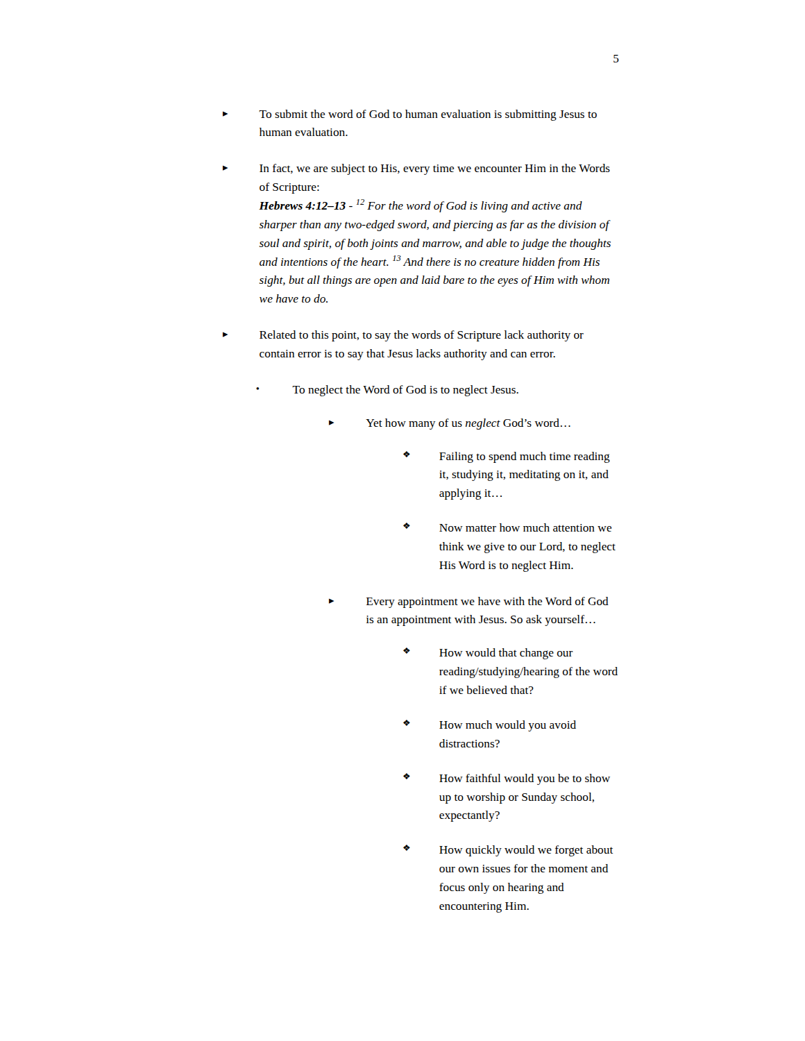5
To submit the word of God to human evaluation is submitting Jesus to human evaluation.
In fact, we are subject to His, every time we encounter Him in the Words of Scripture:
Hebrews 4:12–13 - 12 For the word of God is living and active and sharper than any two-edged sword, and piercing as far as the division of soul and spirit, of both joints and marrow, and able to judge the thoughts and intentions of the heart. 13 And there is no creature hidden from His sight, but all things are open and laid bare to the eyes of Him with whom we have to do.
Related to this point, to say the words of Scripture lack authority or contain error is to say that Jesus lacks authority and can error.
To neglect the Word of God is to neglect Jesus.
Yet how many of us neglect God’s word…
Failing to spend much time reading it, studying it, meditating on it, and applying it…
Now matter how much attention we think we give to our Lord, to neglect His Word is to neglect Him.
Every appointment we have with the Word of God is an appointment with Jesus. So ask yourself…
How would that change our reading/studying/hearing of the word if we believed that?
How much would you avoid distractions?
How faithful would you be to show up to worship or Sunday school, expectantly?
How quickly would we forget about our own issues for the moment and focus only on hearing and encountering Him.